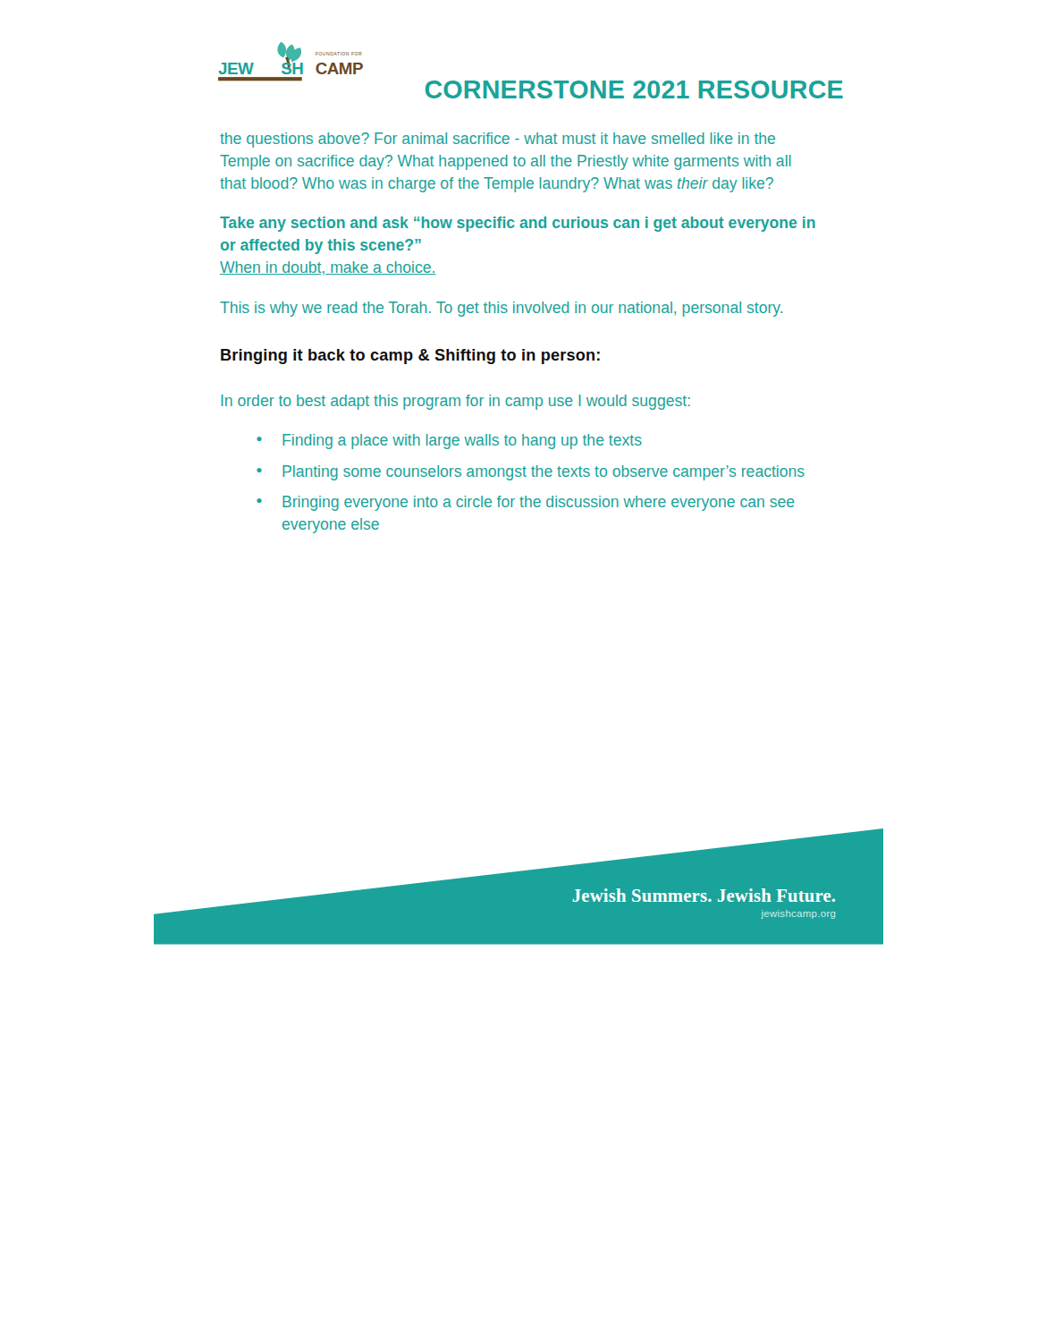JEW SH CAMP FOUNDATION FOR
CORNERSTONE 2021 RESOURCE
the questions above? For animal sacrifice - what must it have smelled like in the Temple on sacrifice day? What happened to all the Priestly white garments with all that blood? Who was in charge of the Temple laundry? What was their day like?
Take any section and ask “how specific and curious can i get about everyone in or affected by this scene?”
When in doubt, make a choice.
This is why we read the Torah. To get this involved in our national, personal story.
Bringing it back to camp & Shifting to in person:
In order to best adapt this program for in camp use I would suggest:
Finding a place with large walls to hang up the texts
Planting some counselors amongst the texts to observe camper’s reactions
Bringing everyone into a circle for the discussion where everyone can see everyone else
Jewish Summers. Jewish Future.
jewishcamp.org